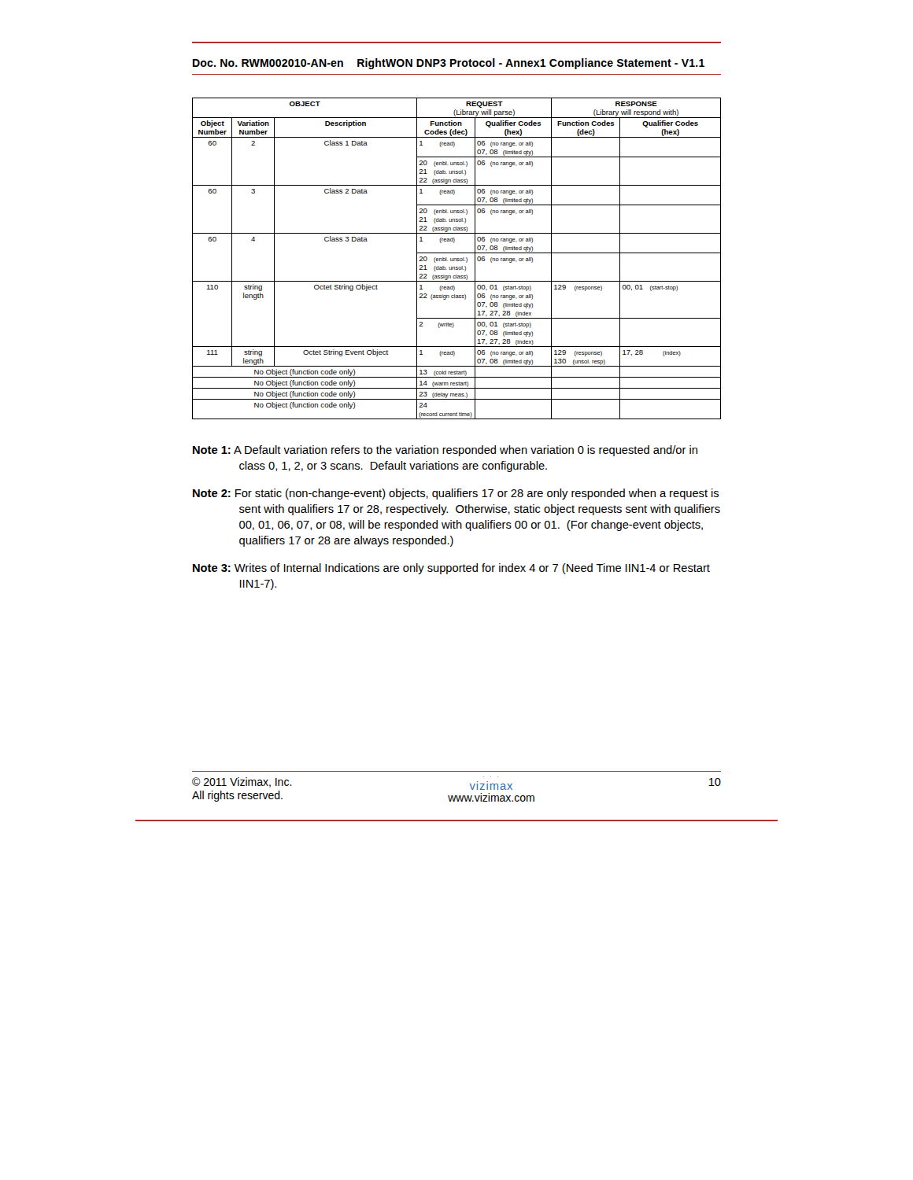Doc. No. RWM002010-AN-en RightWON DNP3 Protocol - Annex1 Compliance Statement - V1.1
| OBJECT | REQUEST (Library will parse) | RESPONSE (Library will respond with) |
| --- | --- | --- |
| Object Number | Variation Number | Description | Function Codes (dec) | Qualifier Codes (hex) | Function Codes (dec) | Qualifier Codes (hex) |
| 60 | 2 | Class 1 Data | 1 (read) | 06 (no range, or all) 07, 08 (limited qty) | | |
| 20 (enbl. unsol.) 21 (dab. unsol.) 22 (assign class) | 06 (no range, or all) | | |
| 60 | 3 | Class 2 Data | 1 (read) | 06 (no range, or all) 07, 08 (limited qty) | | |
| 20 (enbl. unsol.) 21 (dab. unsol.) 22 (assign class) | 06 (no range, or all) | | |
| 60 | 4 | Class 3 Data | 1 (read) | 06 (no range, or all) 07, 08 (limited qty) | | |
| 20 (enbl. unsol.) 21 (dab. unsol.) 22 (assign class) | 06 (no range, or all) | | |
| 110 | string length | Octet String Object | 1 (read) 22 (assign class) | 00, 01 (start-stop) 06 (no range, or all) 07, 08 (limited qty) 17, 27, 28 (index | 129 (response) | 00, 01 (start-stop) |
| 2 (write) | 00, 01 (start-stop) 07, 08 (limited qty) 17, 27, 28 (index) | | |
| 111 | string length | Octet String Event Object | 1 (read) | 06 (no range, or all) 07, 08 (limited qty) | 129 (response) 130 (unsol. resp) | 17, 28 (index) |
| No Object (function code only) | 13 (cold restart) | | | |
| No Object (function code only) | 14 (warm restart) | | | |
| No Object (function code only) | 23 (delay meas.) | | | |
| No Object (function code only) | 24 (record current time) | | | |
Note 1: A Default variation refers to the variation responded when variation 0 is requested and/or in class 0, 1, 2, or 3 scans. Default variations are configurable.
Note 2: For static (non-change-event) objects, qualifiers 17 or 28 are only responded when a request is sent with qualifiers 17 or 28, respectively. Otherwise, static object requests sent with qualifiers 00, 01, 06, 07, or 08, will be responded with qualifiers 00 or 01. (For change-event objects, qualifiers 17 or 28 are always responded.)
Note 3: Writes of Internal Indications are only supported for index 4 or 7 (Need Time IIN1-4 or Restart IIN1-7).
© 2011 Vizimax, Inc.
All rights reserved.
· · ·vizimax
www.vizimax.com
10